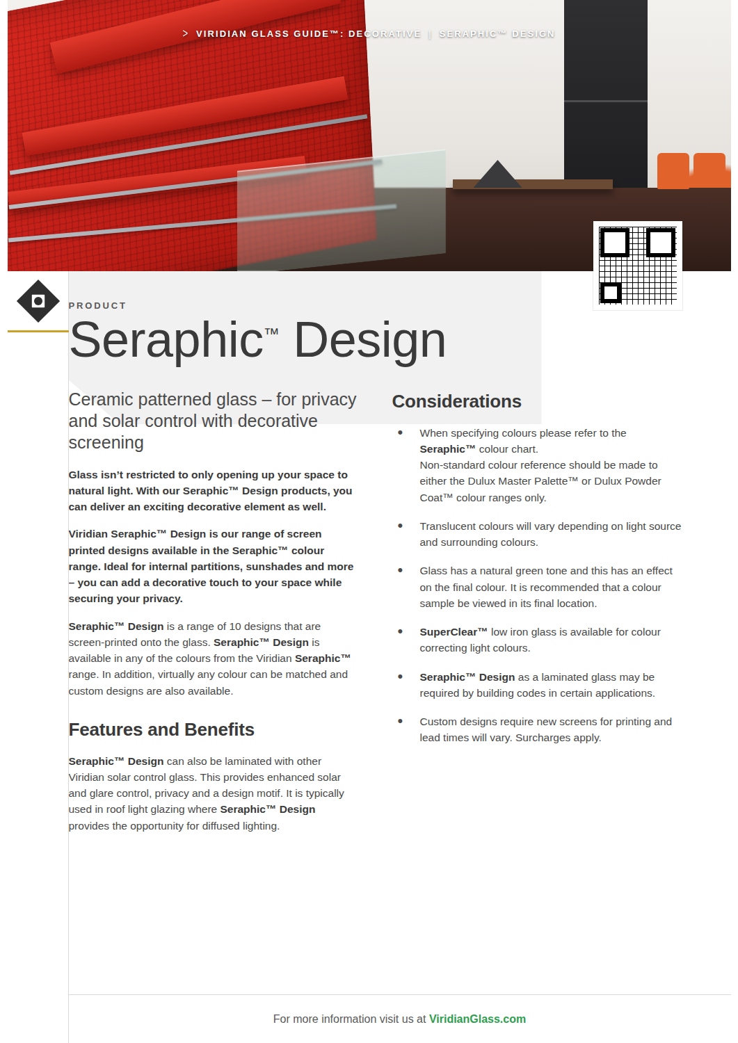>Viridian Glass Guide™: Decorative|Seraphic™ Design
Product
Seraphic™ Design
Ceramic patterned glass – for privacy and solar control with decorative screening
Glass isn’t restricted to only opening up your space to natural light. With our Seraphic™ Design products, you can deliver an exciting decorative element as well.
Viridian Seraphic™ Design is our range of screen printed designs available in the Seraphic™ colour range. Ideal for internal partitions, sunshades and more – you can add a decorative touch to your space while securing your privacy.
Seraphic™ Design is a range of 10 designs that are screen-printed onto the glass. Seraphic™ Design is available in any of the colours from the Viridian Seraphic™ range. In addition, virtually any colour can be matched and custom designs are also available.
Features and Benefits
Seraphic™ Design can also be laminated with other Viridian solar control glass. This provides enhanced solar and glare control, privacy and a design motif. It is typically used in roof light glazing where Seraphic™ Design provides the opportunity for diffused lighting.
Considerations
When specifying colours please refer to the Seraphic™ colour chart.
Non-standard colour reference should be made to either the Dulux Master Palette™ or Dulux Powder Coat™ colour ranges only.
Translucent colours will vary depending on light source and surrounding colours.
Glass has a natural green tone and this has an effect on the final colour. It is recommended that a colour sample be viewed in its final location.
SuperClear™ low iron glass is available for colour correcting light colours.
Seraphic™ Design as a laminated glass may be required by building codes in certain applications.
Custom designs require new screens for printing and lead times will vary. Surcharges apply.
For more information visit us at ViridianGlass.com